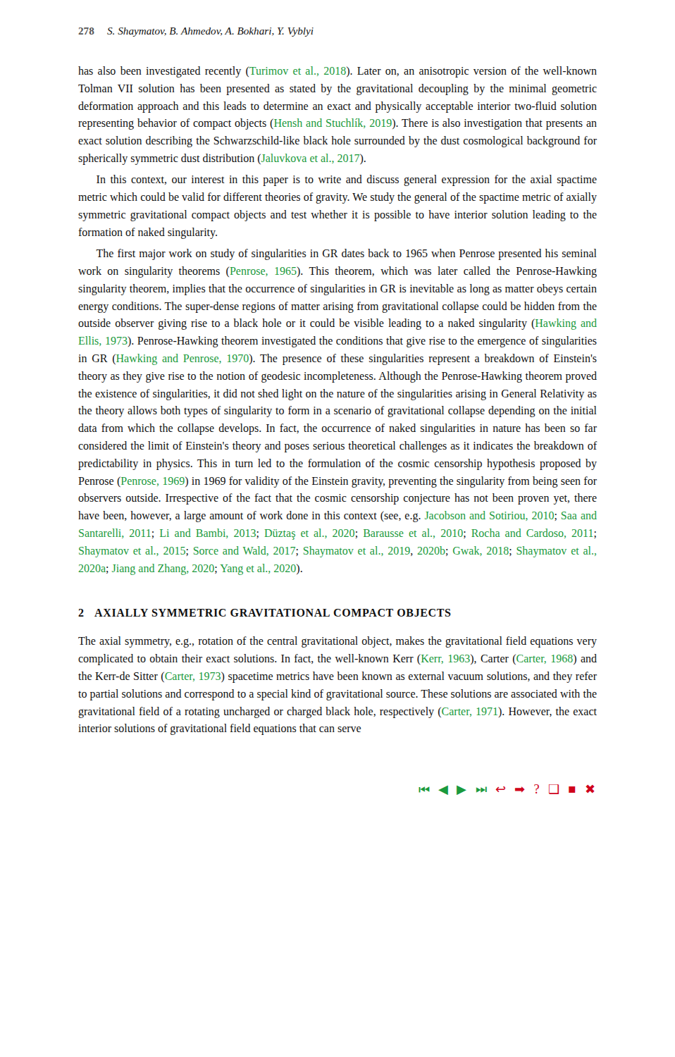278 S. Shaymatov, B. Ahmedov, A. Bokhari, Y. Vyblyi
has also been investigated recently (Turimov et al., 2018). Later on, an anisotropic version of the well-known Tolman VII solution has been presented as stated by the gravitational decoupling by the minimal geometric deformation approach and this leads to determine an exact and physically acceptable interior two-fluid solution representing behavior of compact objects (Hensh and Stuchlík, 2019). There is also investigation that presents an exact solution describing the Schwarzschild-like black hole surrounded by the dust cosmological background for spherically symmetric dust distribution (Jaluvkova et al., 2017).
In this context, our interest in this paper is to write and discuss general expression for the axial spactime metric which could be valid for different theories of gravity. We study the general of the spactime metric of axially symmetric gravitational compact objects and test whether it is possible to have interior solution leading to the formation of naked singularity.
The first major work on study of singularities in GR dates back to 1965 when Penrose presented his seminal work on singularity theorems (Penrose, 1965). This theorem, which was later called the Penrose-Hawking singularity theorem, implies that the occurrence of singularities in GR is inevitable as long as matter obeys certain energy conditions. The super-dense regions of matter arising from gravitational collapse could be hidden from the outside observer giving rise to a black hole or it could be visible leading to a naked singularity (Hawking and Ellis, 1973). Penrose-Hawking theorem investigated the conditions that give rise to the emergence of singularities in GR (Hawking and Penrose, 1970). The presence of these singularities represent a breakdown of Einstein's theory as they give rise to the notion of geodesic incompleteness. Although the Penrose-Hawking theorem proved the existence of singularities, it did not shed light on the nature of the singularities arising in General Relativity as the theory allows both types of singularity to form in a scenario of gravitational collapse depending on the initial data from which the collapse develops. In fact, the occurrence of naked singularities in nature has been so far considered the limit of Einstein's theory and poses serious theoretical challenges as it indicates the breakdown of predictability in physics. This in turn led to the formulation of the cosmic censorship hypothesis proposed by Penrose (Penrose, 1969) in 1969 for validity of the Einstein gravity, preventing the singularity from being seen for observers outside. Irrespective of the fact that the cosmic censorship conjecture has not been proven yet, there have been, however, a large amount of work done in this context (see, e.g. Jacobson and Sotiriou, 2010; Saa and Santarelli, 2011; Li and Bambi, 2013; Düztaş et al., 2020; Barausse et al., 2010; Rocha and Cardoso, 2011; Shaymatov et al., 2015; Sorce and Wald, 2017; Shaymatov et al., 2019, 2020b; Gwak, 2018; Shaymatov et al., 2020a; Jiang and Zhang, 2020; Yang et al., 2020).
2 Axially Symmetric Gravitational Compact Objects
The axial symmetry, e.g., rotation of the central gravitational object, makes the gravitational field equations very complicated to obtain their exact solutions. In fact, the well-known Kerr (Kerr, 1963), Carter (Carter, 1968) and the Kerr-de Sitter (Carter, 1973) spacetime metrics have been known as external vacuum solutions, and they refer to partial solutions and correspond to a special kind of gravitational source. These solutions are associated with the gravitational field of a rotating uncharged or charged black hole, respectively (Carter, 1971). However, the exact interior solutions of gravitational field equations that can serve
⏮ ◀ ▶ ⏭ ↩ ➡ ? ❑ ■ ✖